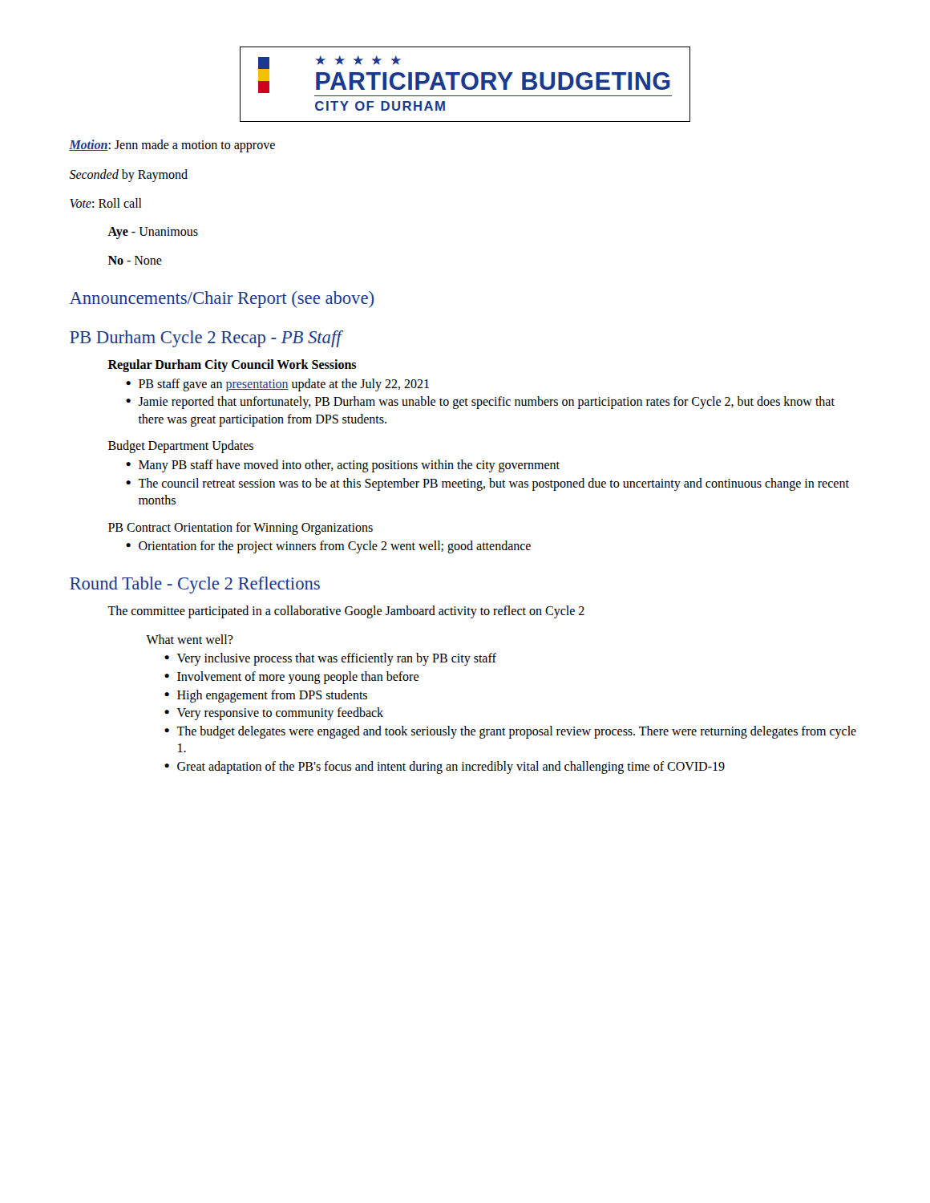★ ★ ★ ★ ★
PARTICIPATORY BUDGETING
CITY OF DURHAM
Motion: Jenn made a motion to approve
Seconded by Raymond
Vote: Roll call
Aye - Unanimous
No - None
Announcements/Chair Report (see above)
PB Durham Cycle 2 Recap - PB Staff
Regular Durham City Council Work Sessions
PB staff gave an presentation update at the July 22, 2021
Jamie reported that unfortunately, PB Durham was unable to get specific numbers on participation rates for Cycle 2, but does know that there was great participation from DPS students.
Budget Department Updates
Many PB staff have moved into other, acting positions within the city government
The council retreat session was to be at this September PB meeting, but was postponed due to uncertainty and continuous change in recent months
PB Contract Orientation for Winning Organizations
Orientation for the project winners from Cycle 2 went well; good attendance
Round Table - Cycle 2 Reflections
The committee participated in a collaborative Google Jamboard activity to reflect on Cycle 2
What went well?
Very inclusive process that was efficiently ran by PB city staff
Involvement of more young people than before
High engagement from DPS students
Very responsive to community feedback
The budget delegates were engaged and took seriously the grant proposal review process. There were returning delegates from cycle 1.
Great adaptation of the PB's focus and intent during an incredibly vital and challenging time of COVID-19